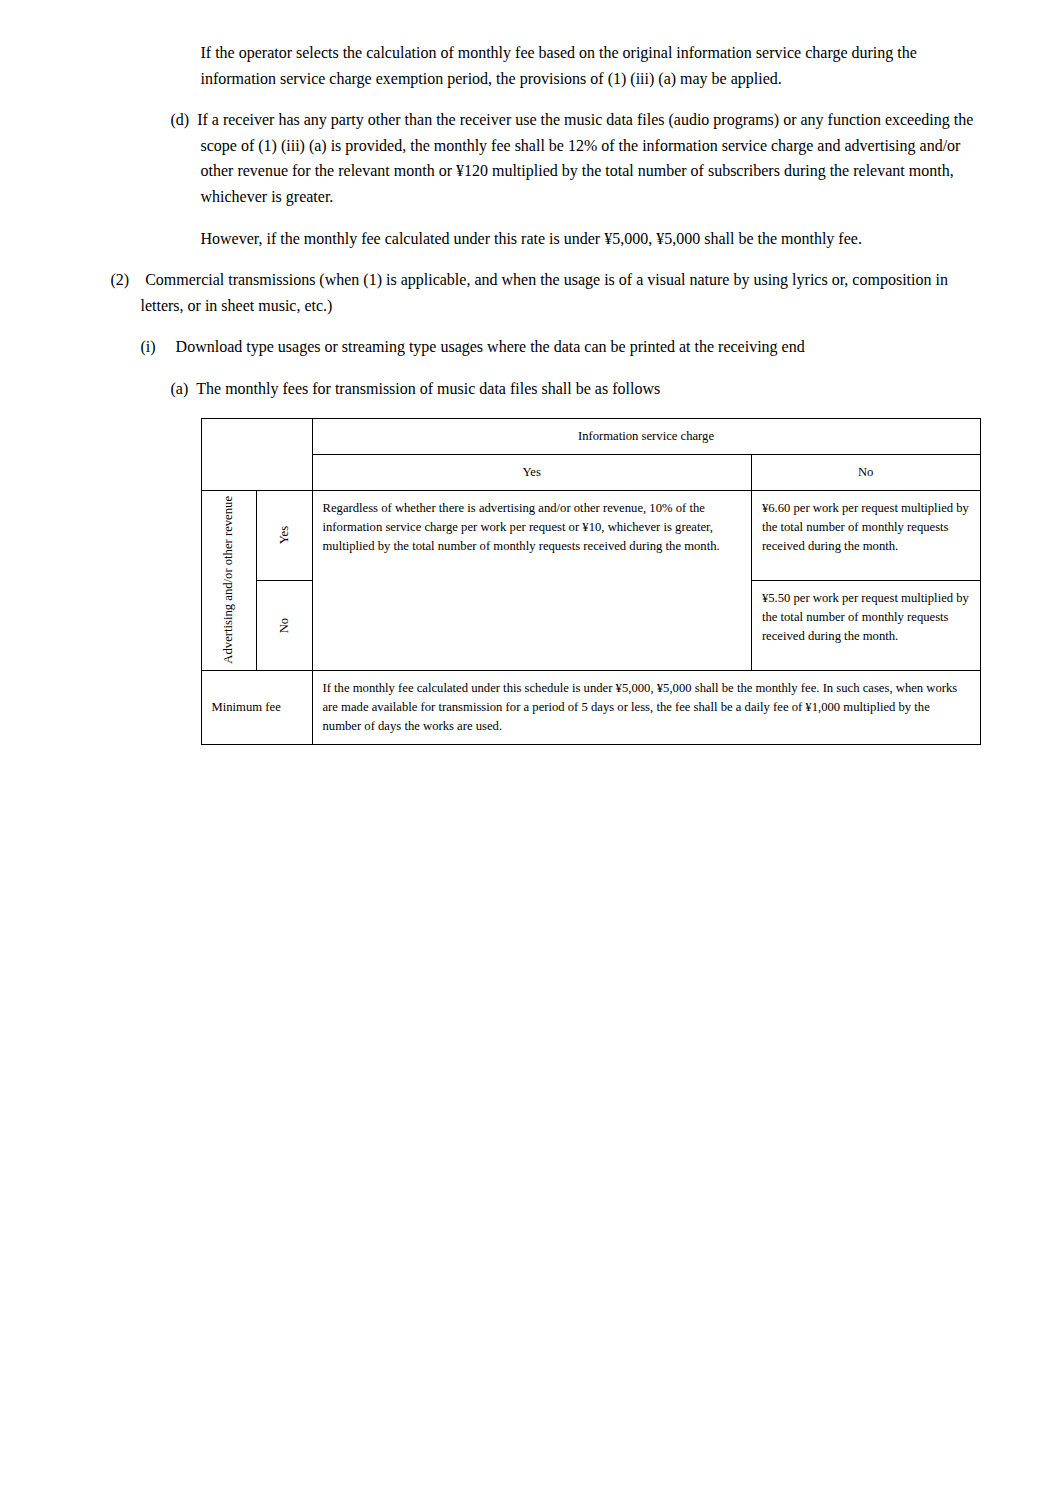If the operator selects the calculation of monthly fee based on the original information service charge during the information service charge exemption period, the provisions of (1) (iii) (a) may be applied.
(d) If a receiver has any party other than the receiver use the music data files (audio programs) or any function exceeding the scope of (1) (iii) (a) is provided, the monthly fee shall be 12% of the information service charge and advertising and/or other revenue for the relevant month or ¥120 multiplied by the total number of subscribers during the relevant month, whichever is greater.
However, if the monthly fee calculated under this rate is under ¥5,000, ¥5,000 shall be the monthly fee.
(2) Commercial transmissions (when (1) is applicable, and when the usage is of a visual nature by using lyrics or, composition in letters, or in sheet music, etc.)
(i) Download type usages or streaming type usages where the data can be printed at the receiving end
(a) The monthly fees for transmission of music data files shall be as follows
| | Information service charge |
| Yes | No |
| Advertising and/or other revenue | Yes | Regardless of whether there is advertising and/or other revenue, 10% of the information service charge per work per request or ¥10, whichever is greater, multiplied by the total number of monthly requests received during the month. | ¥6.60 per work per request multiplied by the total number of monthly requests received during the month. |
| No | ¥5.50 per work per request multiplied by the total number of monthly requests received during the month. |
| Minimum fee | If the monthly fee calculated under this schedule is under ¥5,000, ¥5,000 shall be the monthly fee. In such cases, when works are made available for transmission for a period of 5 days or less, the fee shall be a daily fee of ¥1,000 multiplied by the number of days the works are used. |